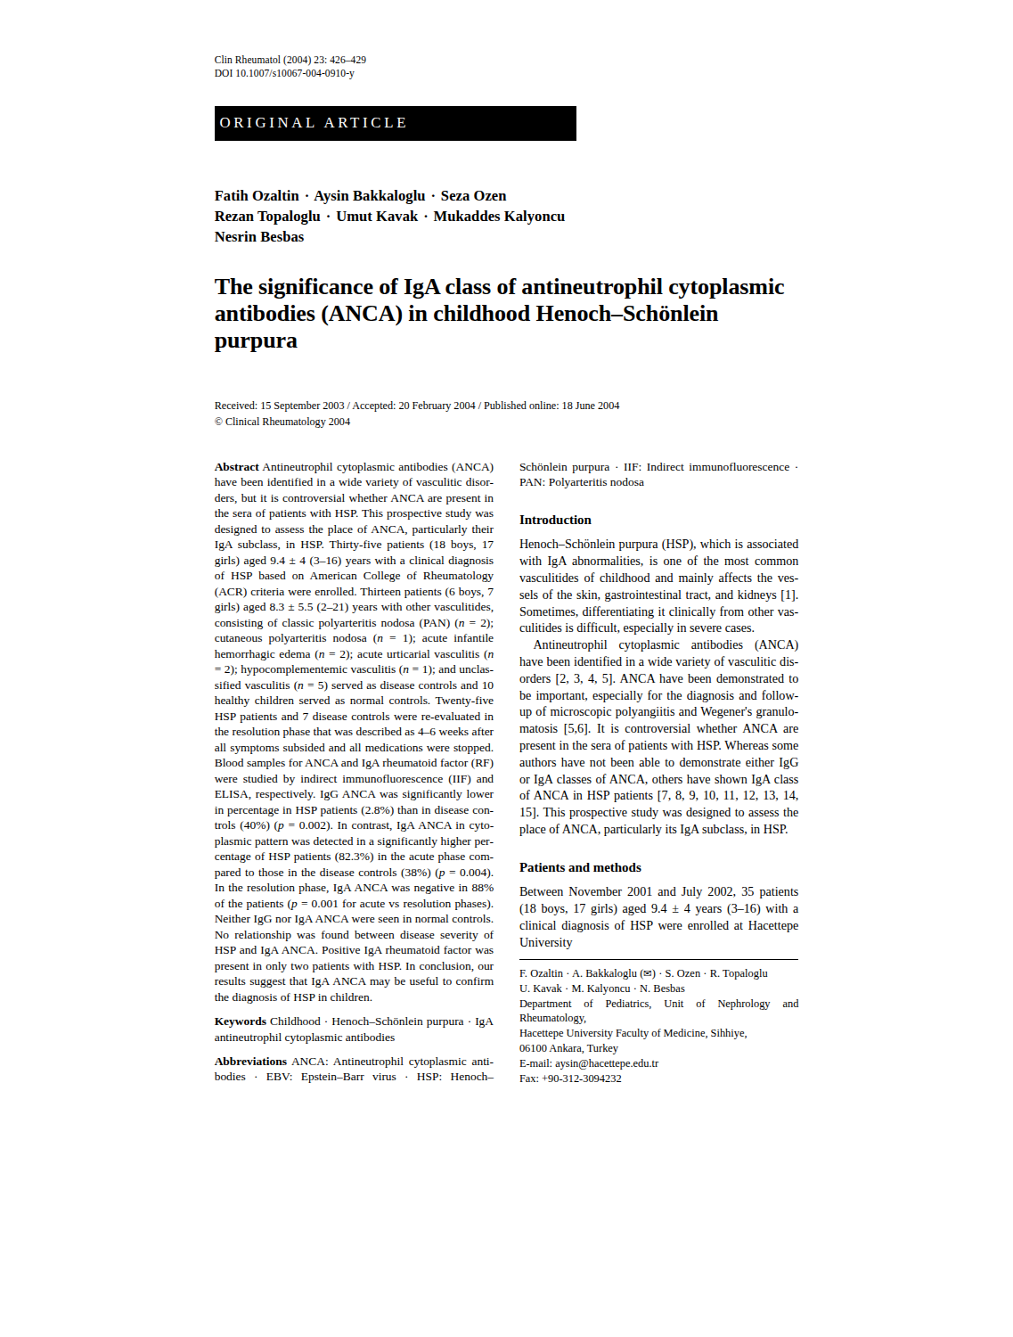Clin Rheumatol (2004) 23: 426–429
DOI 10.1007/s10067-004-0910-y
ORIGINAL ARTICLE
Fatih Ozaltin · Aysin Bakkaloglu · Seza Ozen
Rezan Topaloglu · Umut Kavak · Mukaddes Kalyoncu
Nesrin Besbas
The significance of IgA class of antineutrophil cytoplasmic antibodies (ANCA) in childhood Henoch–Schönlein purpura
Received: 15 September 2003 / Accepted: 20 February 2004 / Published online: 18 June 2004
© Clinical Rheumatology 2004
Abstract Antineutrophil cytoplasmic antibodies (ANCA) have been identified in a wide variety of vasculitic disorders, but it is controversial whether ANCA are present in the sera of patients with HSP. This prospective study was designed to assess the place of ANCA, particularly their IgA subclass, in HSP. Thirty-five patients (18 boys, 17 girls) aged 9.4 ± 4 (3–16) years with a clinical diagnosis of HSP based on American College of Rheumatology (ACR) criteria were enrolled. Thirteen patients (6 boys, 7 girls) aged 8.3 ± 5.5 (2–21) years with other vasculitides, consisting of classic polyarteritis nodosa (PAN) (n = 2); cutaneous polyarteritis nodosa (n = 1); acute infantile hemorrhagic edema (n = 2); acute urticarial vasculitis (n = 2); hypocomplementemic vasculitis (n = 1); and unclassified vasculitis (n = 5) served as disease controls and 10 healthy children served as normal controls. Twenty-five HSP patients and 7 disease controls were re-evaluated in the resolution phase that was described as 4–6 weeks after all symptoms subsided and all medications were stopped. Blood samples for ANCA and IgA rheumatoid factor (RF) were studied by indirect immunofluorescence (IIF) and ELISA, respectively. IgG ANCA was significantly lower in percentage in HSP patients (2.8%) than in disease controls (40%) (p = 0.002). In contrast, IgA ANCA in cytoplasmic pattern was detected in a significantly higher percentage of HSP patients (82.3%) in the acute phase compared to those in the disease controls (38%) (p = 0.004). In the resolution phase, IgA ANCA was negative in 88% of the patients (p = 0.001 for acute vs resolution phases). Neither IgG nor IgA ANCA were seen in normal controls. No relationship was found between disease severity of HSP and IgA ANCA. Positive IgA rheumatoid factor was present in only two patients with HSP. In conclusion, our results suggest that IgA ANCA may be useful to confirm the diagnosis of HSP in children.
Keywords Childhood · Henoch–Schönlein purpura · IgA antineutrophil cytoplasmic antibodies
Abbreviations ANCA: Antineutrophil cytoplasmic antibodies · EBV: Epstein–Barr virus · HSP: Henoch–Schönlein purpura · IIF: Indirect immunofluorescence · PAN: Polyarteritis nodosa
Introduction
Henoch–Schönlein purpura (HSP), which is associated with IgA abnormalities, is one of the most common vasculitides of childhood and mainly affects the vessels of the skin, gastrointestinal tract, and kidneys [1]. Sometimes, differentiating it clinically from other vasculitides is difficult, especially in severe cases.
Antineutrophil cytoplasmic antibodies (ANCA) have been identified in a wide variety of vasculitic disorders [2, 3, 4, 5]. ANCA have been demonstrated to be important, especially for the diagnosis and follow-up of microscopic polyangiitis and Wegener's granulomatosis [5,6]. It is controversial whether ANCA are present in the sera of patients with HSP. Whereas some authors have not been able to demonstrate either IgG or IgA classes of ANCA, others have shown IgA class of ANCA in HSP patients [7, 8, 9, 10, 11, 12, 13, 14, 15]. This prospective study was designed to assess the place of ANCA, particularly its IgA subclass, in HSP.
Patients and methods
Between November 2001 and July 2002, 35 patients (18 boys, 17 girls) aged 9.4 ± 4 years (3–16) with a clinical diagnosis of HSP were enrolled at Hacettepe University
F. Ozaltin · A. Bakkaloglu (✉) · S. Ozen · R. Topaloglu
U. Kavak · M. Kalyoncu · N. Besbas
Department of Pediatrics, Unit of Nephrology and Rheumatology,
Hacettepe University Faculty of Medicine, Sihhiye,
06100 Ankara, Turkey
E-mail: aysin@hacettepe.edu.tr
Fax: +90-312-3094232